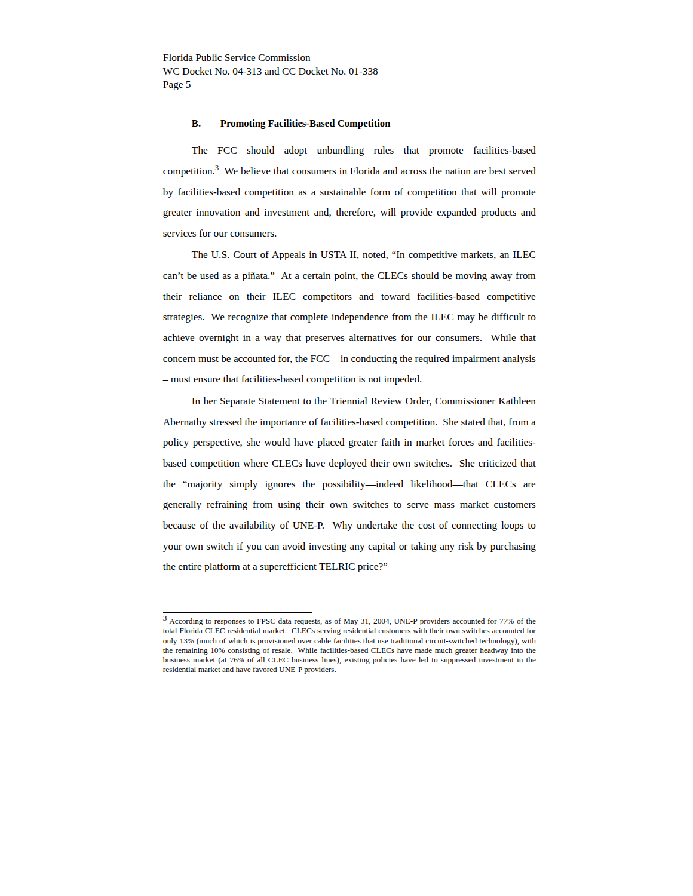Florida Public Service Commission
WC Docket No. 04-313 and CC Docket No. 01-338
Page 5
B. Promoting Facilities-Based Competition
The FCC should adopt unbundling rules that promote facilities-based competition.3 We believe that consumers in Florida and across the nation are best served by facilities-based competition as a sustainable form of competition that will promote greater innovation and investment and, therefore, will provide expanded products and services for our consumers.
The U.S. Court of Appeals in USTA II, noted, “In competitive markets, an ILEC can’t be used as a piñata.” At a certain point, the CLECs should be moving away from their reliance on their ILEC competitors and toward facilities-based competitive strategies. We recognize that complete independence from the ILEC may be difficult to achieve overnight in a way that preserves alternatives for our consumers. While that concern must be accounted for, the FCC – in conducting the required impairment analysis – must ensure that facilities-based competition is not impeded.
In her Separate Statement to the Triennial Review Order, Commissioner Kathleen Abernathy stressed the importance of facilities-based competition. She stated that, from a policy perspective, she would have placed greater faith in market forces and facilities-based competition where CLECs have deployed their own switches. She criticized that the “majority simply ignores the possibility—indeed likelihood—that CLECs are generally refraining from using their own switches to serve mass market customers because of the availability of UNE-P. Why undertake the cost of connecting loops to your own switch if you can avoid investing any capital or taking any risk by purchasing the entire platform at a superefficient TELRIC price?”
3 According to responses to FPSC data requests, as of May 31, 2004, UNE-P providers accounted for 77% of the total Florida CLEC residential market. CLECs serving residential customers with their own switches accounted for only 13% (much of which is provisioned over cable facilities that use traditional circuit-switched technology), with the remaining 10% consisting of resale. While facilities-based CLECs have made much greater headway into the business market (at 76% of all CLEC business lines), existing policies have led to suppressed investment in the residential market and have favored UNE-P providers.